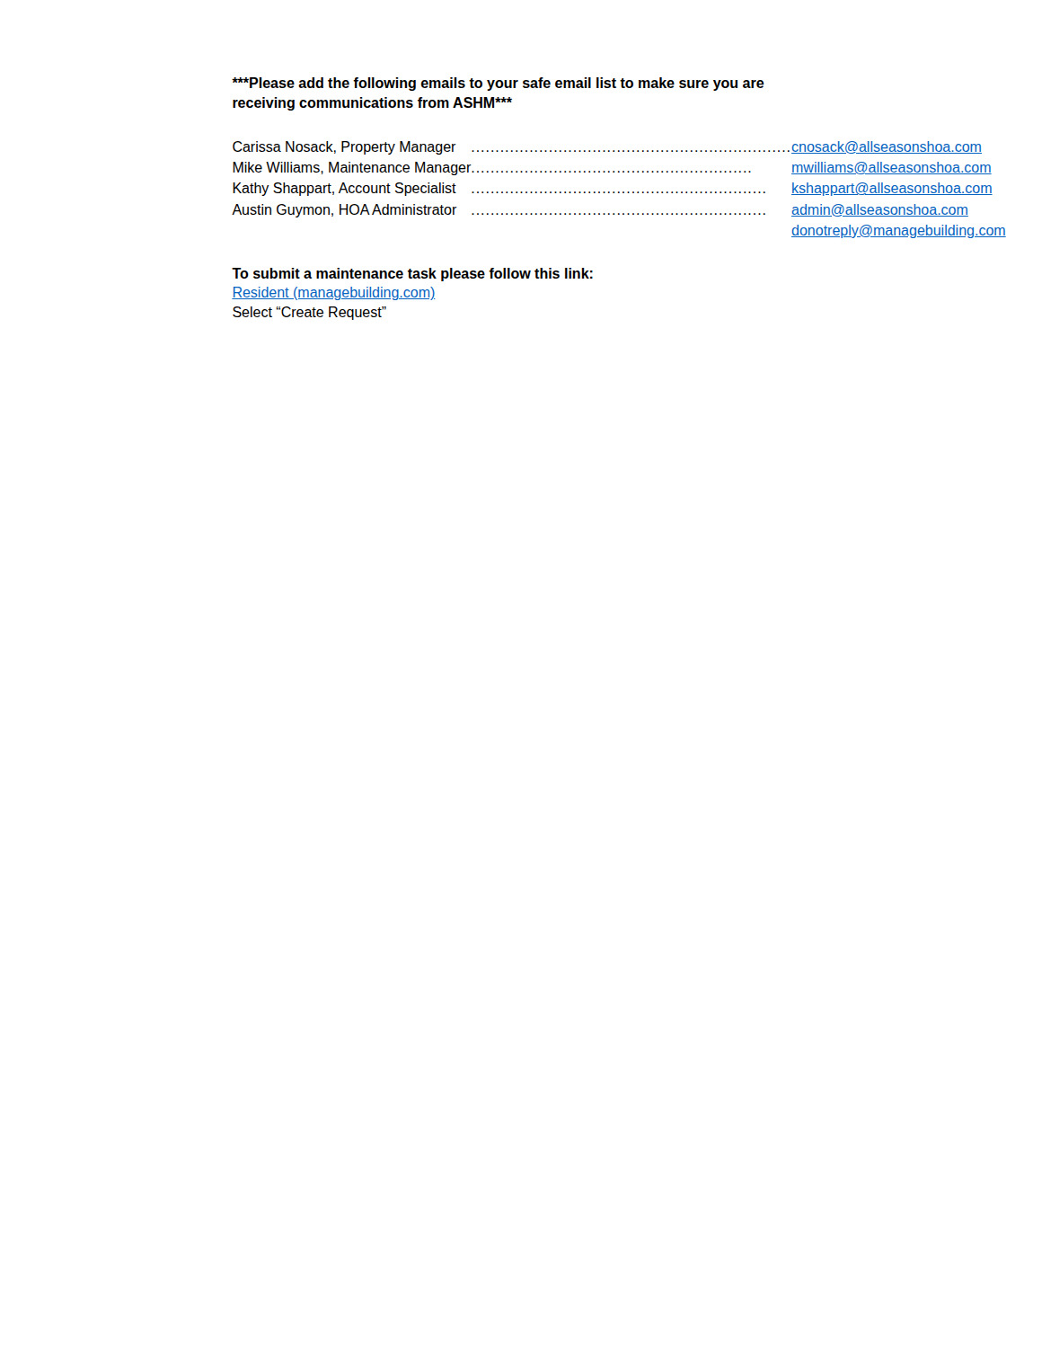***Please add the following emails to your safe email list to make sure you are receiving communications from ASHM***
| Carissa Nosack, Property Manager | .................................................................. | cnosack@allseasonshoa.com |
| Mike Williams, Maintenance Manager | .......................................................... | mwilliams@allseasonshoa.com |
| Kathy Shappart, Account Specialist | ............................................................. | kshappart@allseasonshoa.com |
| Austin Guymon, HOA Administrator | ............................................................. | admin@allseasonshoa.com |
| | | donotreply@managebuilding.com |
To submit a maintenance task please follow this link:
Resident (managebuilding.com)
Select “Create Request”